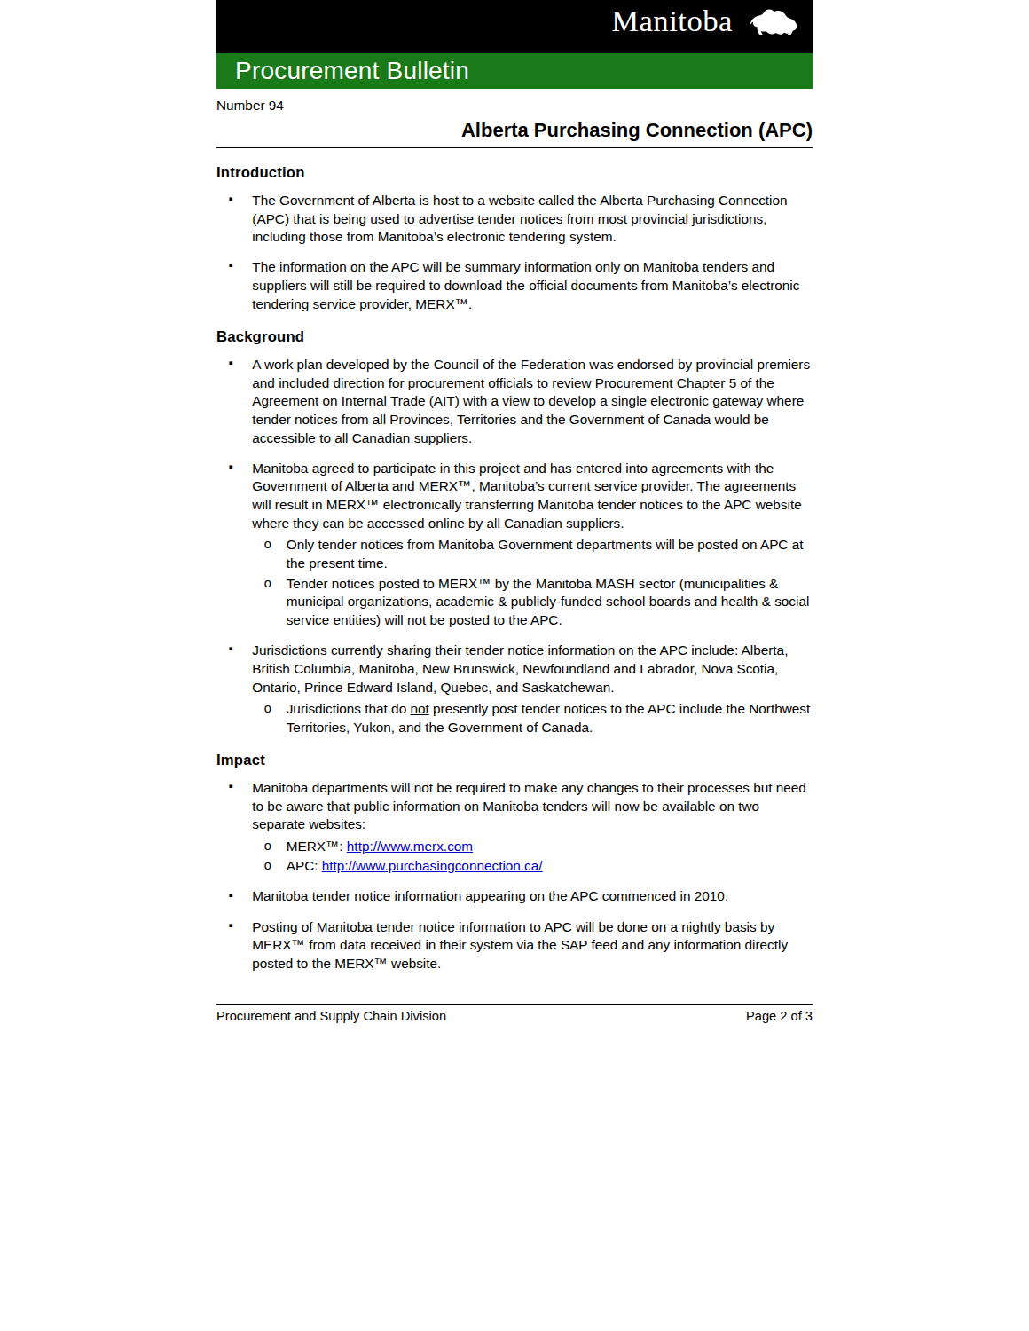Manitoba
Procurement Bulletin
Number 94
Alberta Purchasing Connection (APC)
Introduction
The Government of Alberta is host to a website called the Alberta Purchasing Connection (APC) that is being used to advertise tender notices from most provincial jurisdictions, including those from Manitoba’s electronic tendering system.
The information on the APC will be summary information only on Manitoba tenders and suppliers will still be required to download the official documents from Manitoba’s electronic tendering service provider, MERX™.
Background
A work plan developed by the Council of the Federation was endorsed by provincial premiers and included direction for procurement officials to review Procurement Chapter 5 of the Agreement on Internal Trade (AIT) with a view to develop a single electronic gateway where tender notices from all Provinces, Territories and the Government of Canada would be accessible to all Canadian suppliers.
Manitoba agreed to participate in this project and has entered into agreements with the Government of Alberta and MERX™, Manitoba’s current service provider. The agreements will result in MERX™ electronically transferring Manitoba tender notices to the APC website where they can be accessed online by all Canadian suppliers.
Only tender notices from Manitoba Government departments will be posted on APC at the present time.
Tender notices posted to MERX™ by the Manitoba MASH sector (municipalities & municipal organizations, academic & publicly-funded school boards and health & social service entities) will not be posted to the APC.
Jurisdictions currently sharing their tender notice information on the APC include: Alberta, British Columbia, Manitoba, New Brunswick, Newfoundland and Labrador, Nova Scotia, Ontario, Prince Edward Island, Quebec, and Saskatchewan.
Jurisdictions that do not presently post tender notices to the APC include the Northwest Territories, Yukon, and the Government of Canada.
Impact
Manitoba departments will not be required to make any changes to their processes but need to be aware that public information on Manitoba tenders will now be available on two separate websites:
MERX™: http://www.merx.com
APC: http://www.purchasingconnection.ca/
Manitoba tender notice information appearing on the APC commenced in 2010.
Posting of Manitoba tender notice information to APC will be done on a nightly basis by MERX™ from data received in their system via the SAP feed and any information directly posted to the MERX™ website.
Procurement and Supply Chain Division
Page 2 of 3